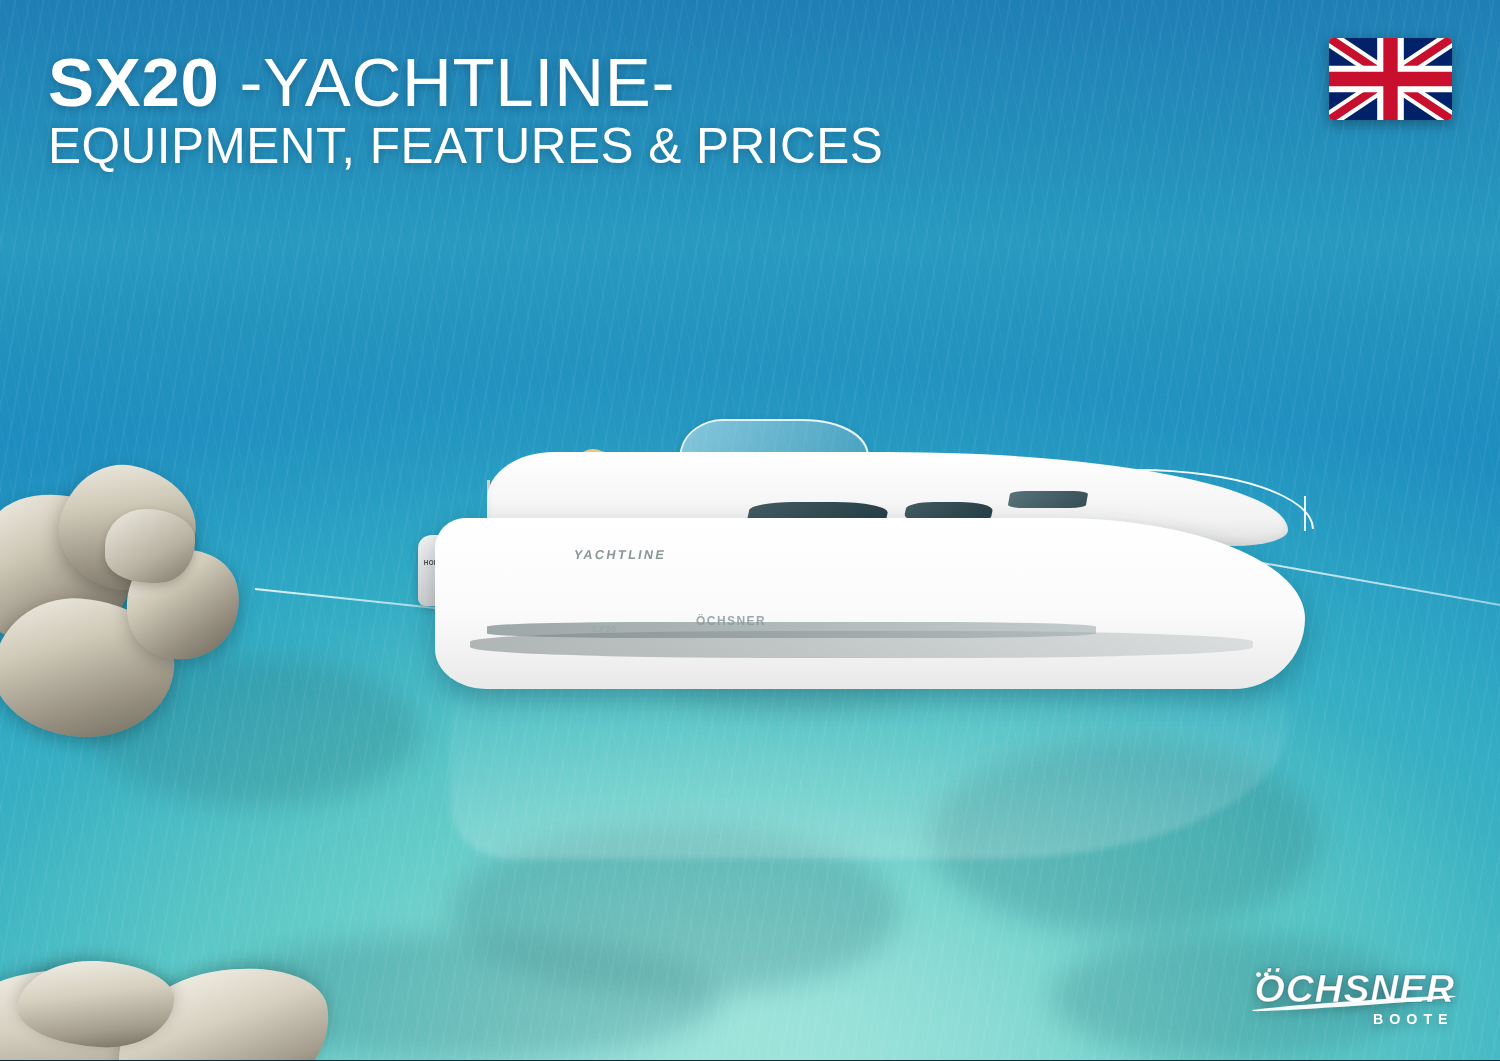HONDA
YACHTLINE SX20 ÖCHSNER
SX20 -YACHTLINE- EQUIPMENT, FEATURES & PRICES
•• ÖCHSNER BOOTE